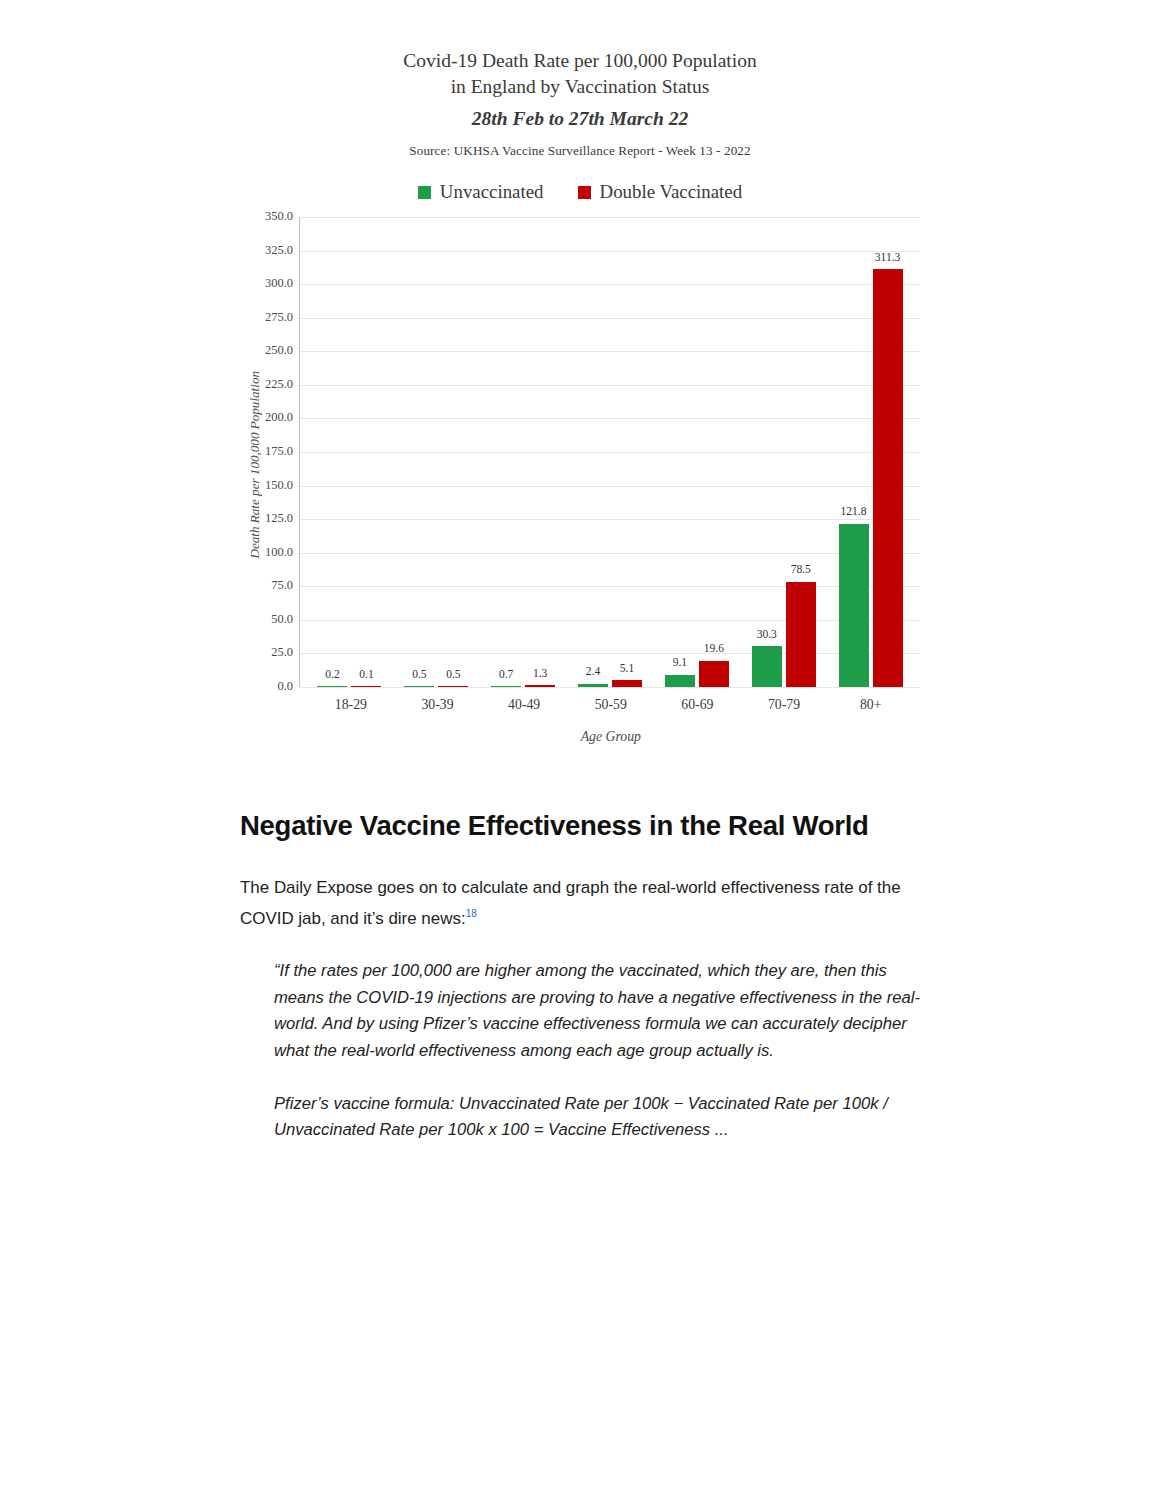Covid-19 Death Rate per 100,000 Population
in England by Vaccination Status 28th Feb to 27th March 22 Source: UKHSA Vaccine Surveillance Report - Week 13 - 2022
Unvaccinated Double Vaccinated
Death Rate per 100,000 Population
350.0 325.0 300.0 275.0 250.0 225.0 200.0 175.0 150.0 125.0 100.0 75.0 50.0 25.0 0.0
0.2
0.1
0.5
0.5
0.7
1.3
2.4
5.1
9.1
19.6
30.3
78.5
121.8
311.3
18-29 30-39 40-49 50-59 60-69 70-79 80+
Age Group
Negative Vaccine Effectiveness in the Real World
The Daily Expose goes on to calculate and graph the real-world effectiveness rate of the COVID jab, and it’s dire news:18
“If the rates per 100,000 are higher among the vaccinated, which they are, then this means the COVID-19 injections are proving to have a negative effectiveness in the real-world. And by using Pfizer’s vaccine effectiveness formula we can accurately decipher what the real-world effectiveness among each age group actually is.
Pfizer’s vaccine formula: Unvaccinated Rate per 100k − Vaccinated Rate per 100k / Unvaccinated Rate per 100k x 100 = Vaccine Effectiveness ...